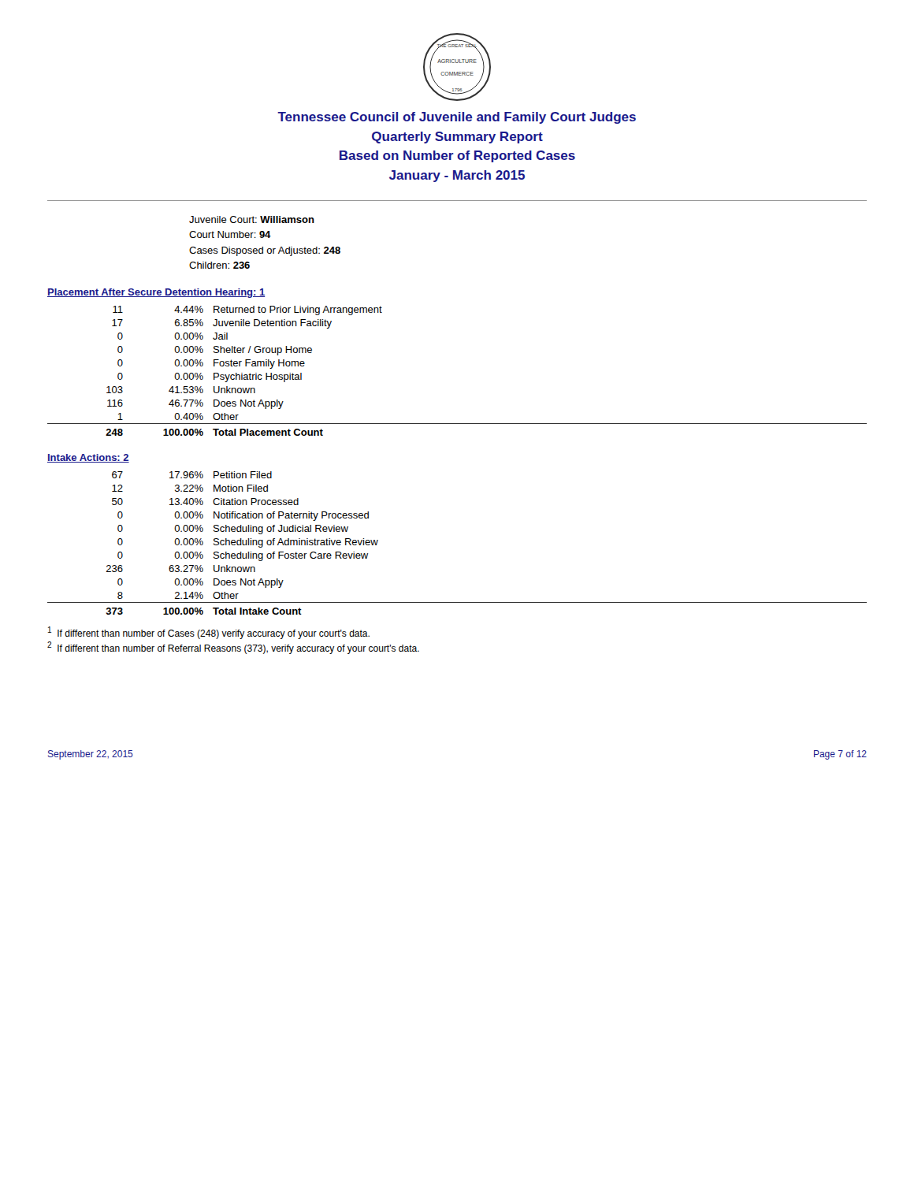THE GREAT SEAL AGRICULTURE COMMERCE 1796
Tennessee Council of Juvenile and Family Court Judges
Quarterly Summary Report
Based on Number of Reported Cases
January - March 2015
Juvenile Court: Williamson
Court Number: 94
Cases Disposed or Adjusted: 248
Children: 236
Placement After Secure Detention Hearing: 1
| 11 | 4.44% | Returned to Prior Living Arrangement |
| 17 | 6.85% | Juvenile Detention Facility |
| 0 | 0.00% | Jail |
| 0 | 0.00% | Shelter / Group Home |
| 0 | 0.00% | Foster Family Home |
| 0 | 0.00% | Psychiatric Hospital |
| 103 | 41.53% | Unknown |
| 116 | 46.77% | Does Not Apply |
| 1 | 0.40% | Other |
| 248 | 100.00% | Total Placement Count |
Intake Actions: 2
| 67 | 17.96% | Petition Filed |
| 12 | 3.22% | Motion Filed |
| 50 | 13.40% | Citation Processed |
| 0 | 0.00% | Notification of Paternity Processed |
| 0 | 0.00% | Scheduling of Judicial Review |
| 0 | 0.00% | Scheduling of Administrative Review |
| 0 | 0.00% | Scheduling of Foster Care Review |
| 236 | 63.27% | Unknown |
| 0 | 0.00% | Does Not Apply |
| 8 | 2.14% | Other |
| 373 | 100.00% | Total Intake Count |
1 If different than number of Cases (248) verify accuracy of your court's data.
2 If different than number of Referral Reasons (373), verify accuracy of your court's data.
September 22, 2015 Page 7 of 12